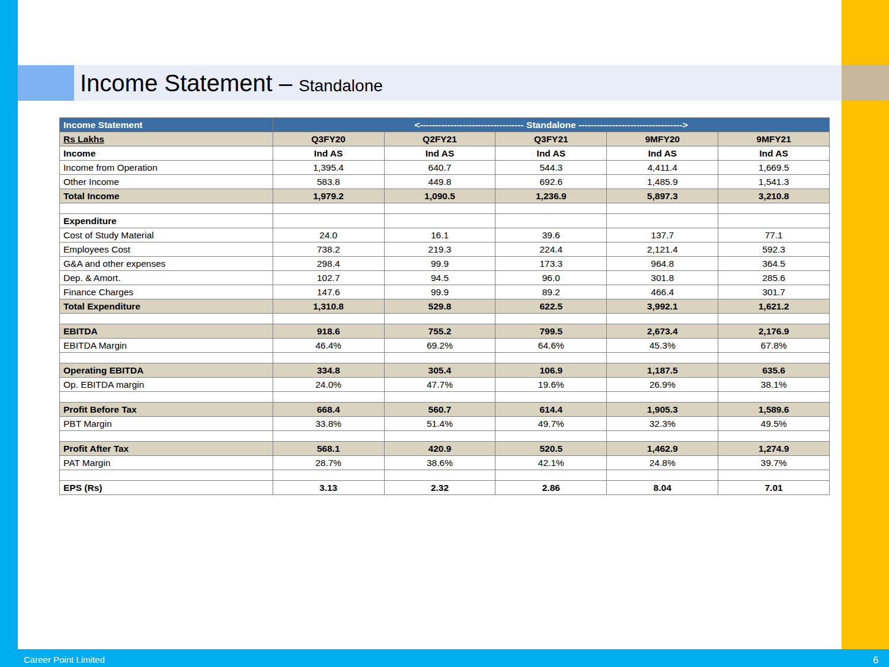Income Statement – Standalone
| Income Statement | <---------------------------------- Standalone ----------------------------------> |
| Rs Lakhs | Q3FY20 | Q2FY21 | Q3FY21 | 9MFY20 | 9MFY21 |
| Income | Ind AS | Ind AS | Ind AS | Ind AS | Ind AS |
| Income from Operation | 1,395.4 | 640.7 | 544.3 | 4,411.4 | 1,669.5 |
| Other Income | 583.8 | 449.8 | 692.6 | 1,485.9 | 1,541.3 |
| Total Income | 1,979.2 | 1,090.5 | 1,236.9 | 5,897.3 | 3,210.8 |
| Expenditure | | | | | |
| Cost of Study Material | 24.0 | 16.1 | 39.6 | 137.7 | 77.1 |
| Employees Cost | 738.2 | 219.3 | 224.4 | 2,121.4 | 592.3 |
| G&A and other expenses | 298.4 | 99.9 | 173.3 | 964.8 | 364.5 |
| Dep. & Amort. | 102.7 | 94.5 | 96.0 | 301.8 | 285.6 |
| Finance Charges | 147.6 | 99.9 | 89.2 | 466.4 | 301.7 |
| Total Expenditure | 1,310.8 | 529.8 | 622.5 | 3,992.1 | 1,621.2 |
| EBITDA | 918.6 | 755.2 | 799.5 | 2,673.4 | 2,176.9 |
| EBITDA Margin | 46.4% | 69.2% | 64.6% | 45.3% | 67.8% |
| Operating EBITDA | 334.8 | 305.4 | 106.9 | 1,187.5 | 635.6 |
| Op. EBITDA margin | 24.0% | 47.7% | 19.6% | 26.9% | 38.1% |
| Profit Before Tax | 668.4 | 560.7 | 614.4 | 1,905.3 | 1,589.6 |
| PBT Margin | 33.8% | 51.4% | 49.7% | 32.3% | 49.5% |
| Profit After Tax | 568.1 | 420.9 | 520.5 | 1,462.9 | 1,274.9 |
| PAT Margin | 28.7% | 38.6% | 42.1% | 24.8% | 39.7% |
| EPS (Rs) | 3.13 | 2.32 | 2.86 | 8.04 | 7.01 |
Career Point Limited
6